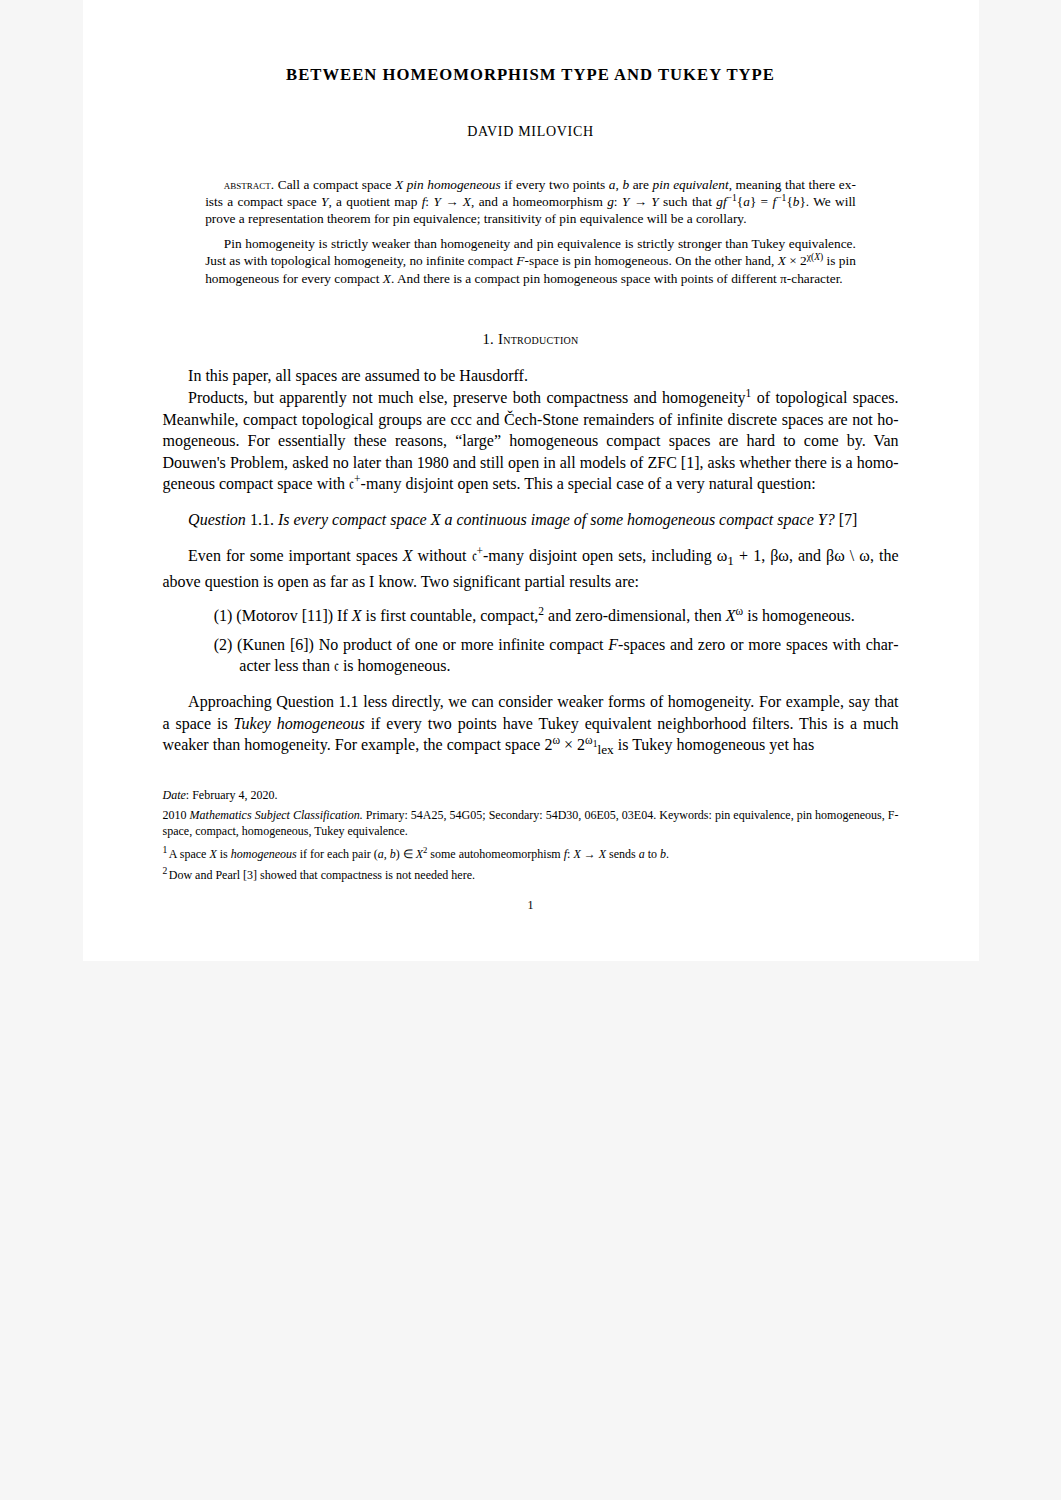Between Homeomorphism Type and Tukey Type
David Milovich
Abstract. Call a compact space X pin homogeneous if every two points a, b are pin equivalent, meaning that there exists a compact space Y, a quotient map f: Y → X, and a homeomorphism g: Y → Y such that gf−1{a} = f−1{b}. We will prove a representation theorem for pin equivalence; transitivity of pin equivalence will be a corollary.
Pin homogeneity is strictly weaker than homogeneity and pin equivalence is strictly stronger than Tukey equivalence. Just as with topological homogeneity, no infinite compact F-space is pin homogeneous. On the other hand, X × 2χ(X) is pin homogeneous for every compact X. And there is a compact pin homogeneous space with points of different π-character.
1. Introduction
In this paper, all spaces are assumed to be Hausdorff.
Products, but apparently not much else, preserve both compactness and homogeneity1 of topological spaces. Meanwhile, compact topological groups are ccc and Čech-Stone remainders of infinite discrete spaces are not homogeneous. For essentially these reasons, “large” homogeneous compact spaces are hard to come by. Van Douwen's Problem, asked no later than 1980 and still open in all models of ZFC [1], asks whether there is a homogeneous compact space with 𝔠+-many disjoint open sets. This a special case of a very natural question:
Question 1.1. Is every compact space X a continuous image of some homogeneous compact space Y? [7]
Even for some important spaces X without 𝔠+-many disjoint open sets, including ω1 + 1, βω, and βω \ ω, the above question is open as far as I know. Two significant partial results are:
(1) (Motorov [11]) If X is first countable, compact,2 and zero-dimensional, then Xω is homogeneous.
(2) (Kunen [6]) No product of one or more infinite compact F-spaces and zero or more spaces with character less than 𝔠 is homogeneous.
Approaching Question 1.1 less directly, we can consider weaker forms of homogeneity. For example, say that a space is Tukey homogeneous if every two points have Tukey equivalent neighborhood filters. This is a much weaker than homogeneity. For example, the compact space 2ω × 2ω1lex is Tukey homogeneous yet has
Date: February 4, 2020.
2010 Mathematics Subject Classification. Primary: 54A25, 54G05; Secondary: 54D30, 06E05, 03E04. Keywords: pin equivalence, pin homogeneous, F-space, compact, homogeneous, Tukey equivalence.
1 A space X is homogeneous if for each pair (a, b) ∈ X2 some autohomeomorphism f: X → X sends a to b.
2 Dow and Pearl [3] showed that compactness is not needed here.
1